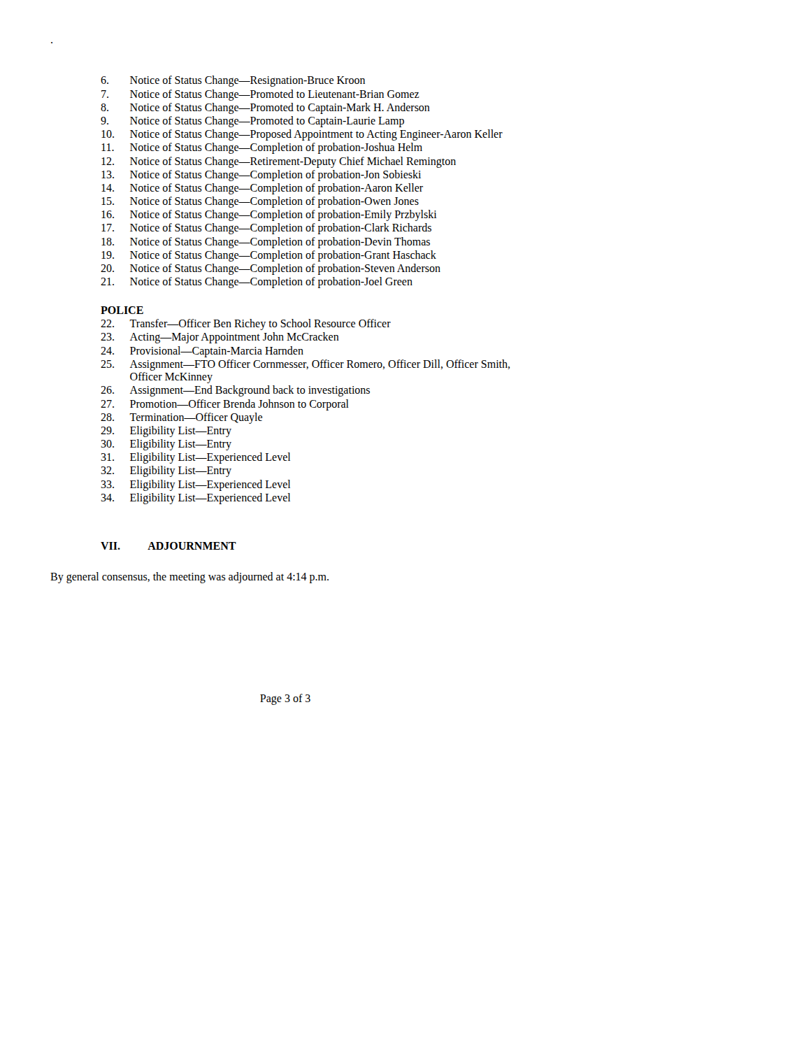.
6. Notice of Status Change—Resignation-Bruce Kroon
7. Notice of Status Change—Promoted to Lieutenant-Brian Gomez
8. Notice of Status Change—Promoted to Captain-Mark H. Anderson
9. Notice of Status Change—Promoted to Captain-Laurie Lamp
10. Notice of Status Change—Proposed Appointment to Acting Engineer-Aaron Keller
11. Notice of Status Change—Completion of probation-Joshua Helm
12. Notice of Status Change—Retirement-Deputy Chief Michael Remington
13. Notice of Status Change—Completion of probation-Jon Sobieski
14. Notice of Status Change—Completion of probation-Aaron Keller
15. Notice of Status Change—Completion of probation-Owen Jones
16. Notice of Status Change—Completion of probation-Emily Przbylski
17. Notice of Status Change—Completion of probation-Clark Richards
18. Notice of Status Change—Completion of probation-Devin Thomas
19. Notice of Status Change—Completion of probation-Grant Haschack
20. Notice of Status Change—Completion of probation-Steven Anderson
21. Notice of Status Change—Completion of probation-Joel Green
POLICE
22. Transfer—Officer Ben Richey to School Resource Officer
23. Acting—Major Appointment John McCracken
24. Provisional—Captain-Marcia Harnden
25. Assignment—FTO Officer Cornmesser, Officer Romero, Officer Dill, Officer Smith, Officer McKinney
26. Assignment—End Background back to investigations
27. Promotion—Officer Brenda Johnson to Corporal
28. Termination—Officer Quayle
29. Eligibility List—Entry
30. Eligibility List—Entry
31. Eligibility List—Experienced Level
32. Eligibility List—Entry
33. Eligibility List—Experienced Level
34. Eligibility List—Experienced Level
VII. ADJOURNMENT
By general consensus, the meeting was adjourned at 4:14 p.m.
Page 3 of 3